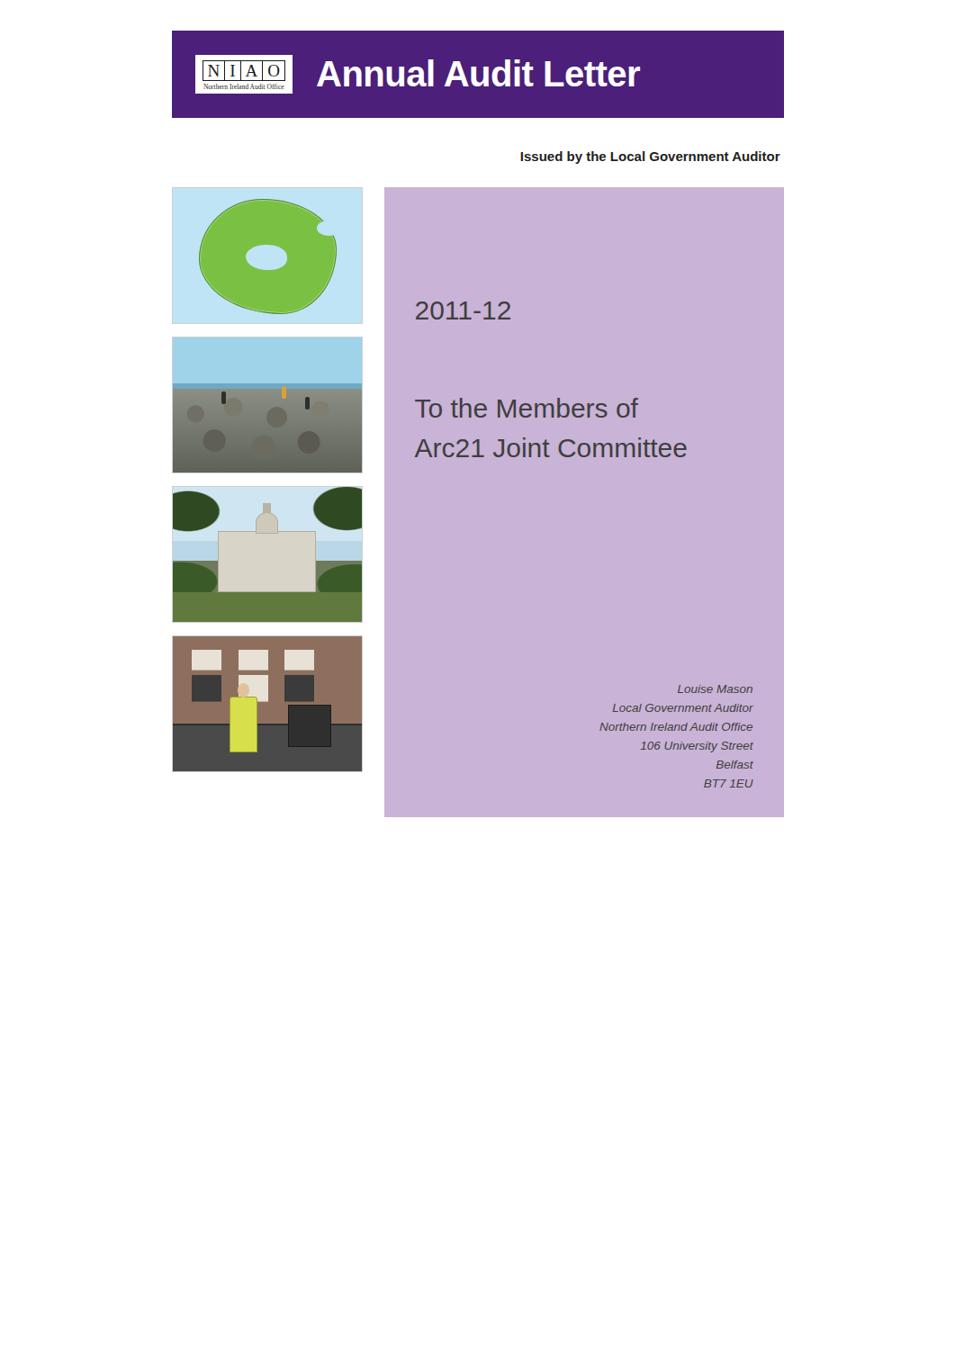NIAO
Northern Ireland Audit Office
Annual Audit Letter
Issued by the Local Government Auditor
2011-12
To the Members of
Arc21 Joint Committee
Louise Mason
Local Government Auditor
Northern Ireland Audit Office
106 University Street
Belfast
BT7 1EU